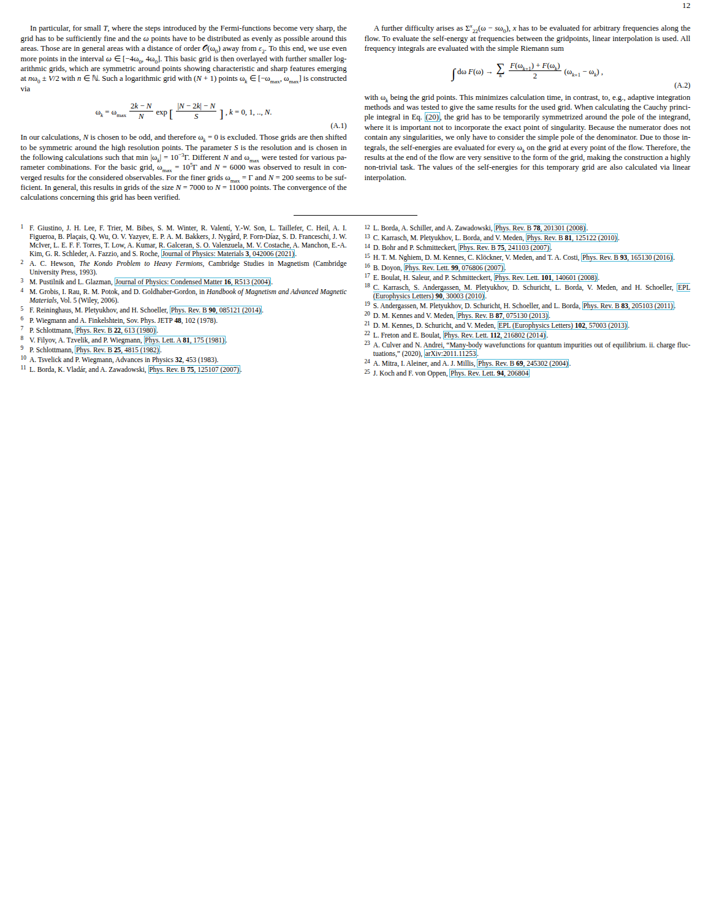12
In particular, for small T, where the steps introduced by the Fermi-functions become very sharp, the grid has to be sufficiently fine and the ω points have to be distributed as evenly as possible around this areas. Those are in general areas with a distance of order 𝒪(ω0) away from ε2. To this end, we use even more points in the interval ω ∈ [−4ω0, 4ω0]. This basic grid is then overlayed with further smaller logarithmic grids, which are symmetric around points showing characteristic and sharp features emerging at nω0 ± V/2 with n ∈ ℕ. Such a logarithmic grid with (N + 1) points ωk ∈ [−ωmax, ωmax] is constructed via
ωk = ωmax 2k − N N exp [ |N − 2k| − N S ] , k = 0, 1, .., N. (A.1)
In our calculations, N is chosen to be odd, and therefore ωk = 0 is excluded. Those grids are then shifted to be symmetric around the high resolution points. The parameter S is the resolution and is chosen in the following calculations such that min |ωk| = 10−3Γ. Different N and ωmax were tested for various parameter combinations. For the basic grid, ωmax = 105Γ and N = 6000 was observed to result in converged results for the considered observables. For the finer grids ωmax = Γ and N = 200 seems to be sufficient. In general, this results in grids of the size N = 7000 to N = 11000 points. The convergence of the calculations concerning this grid has been verified.
A further difficulty arises as Σx22(ω − sω0), x has to be evaluated for arbitrary frequencies along the flow. To evaluate the self-energy at frequencies between the gridpoints, linear interpolation is used. All frequency integrals are evaluated with the simple Riemann sum
∫ dω F(ω) → ∑k F(ωk+1) + F(ωk) 2 (ωk+1 − ωk) , (A.2)
with ωk being the grid points. This minimizes calculation time, in contrast, to, e.g., adaptive integration methods and was tested to give the same results for the used grid. When calculating the Cauchy principle integral in Eq. (20), the grid has to be temporarily symmetrized around the pole of the integrand, where it is important not to incorporate the exact point of singularity. Because the numerator does not contain any singularities, we only have to consider the simple pole of the denominator. Due to those integrals, the self-energies are evaluated for every ωk on the grid at every point of the flow. Therefore, the results at the end of the flow are very sensitive to the form of the grid, making the construction a highly non-trivial task. The values of the self-energies for this temporary grid are also calculated via linear interpolation.
1 F. Giustino, J. H. Lee, F. Trier, M. Bibes, S. M. Winter, R. Valentí, Y.-W. Son, L. Taillefer, C. Heil, A. I. Figueroa, B. Plaçais, Q. Wu, O. V. Yazyev, E. P. A. M. Bakkers, J. Nygård, P. Forn-Díaz, S. D. Franceschi, J. W. McIver, L. E. F. F. Torres, T. Low, A. Kumar, R. Galceran, S. O. Valenzuela, M. V. Costache, A. Manchon, E.-A. Kim, G. R. Schleder, A. Fazzio, and S. Roche, Journal of Physics: Materials 3, 042006 (2021).
2 A. C. Hewson, The Kondo Problem to Heavy Fermions, Cambridge Studies in Magnetism (Cambridge University Press, 1993).
3 M. Pustilnik and L. Glazman, Journal of Physics: Condensed Matter 16, R513 (2004).
4 M. Grobis, I. Rau, R. M. Potok, and D. Goldhaber-Gordon, in Handbook of Magnetism and Advanced Magnetic Materials, Vol. 5 (Wiley, 2006).
5 F. Reininghaus, M. Pletyukhov, and H. Schoeller, Phys. Rev. B 90, 085121 (2014).
6 P. Wiegmann and A. Finkelshtein, Sov. Phys. JETP 48, 102 (1978).
7 P. Schlottmann, Phys. Rev. B 22, 613 (1980).
8 V. Filyov, A. Tzvelik, and P. Wiegmann, Phys. Lett. A 81, 175 (1981).
9 P. Schlottmann, Phys. Rev. B 25, 4815 (1982).
10 A. Tsvelick and P. Wiegmann, Advances in Physics 32, 453 (1983).
11 L. Borda, K. Vladár, and A. Zawadowski, Phys. Rev. B 75, 125107 (2007).
12 L. Borda, A. Schiller, and A. Zawadowski, Phys. Rev. B 78, 201301 (2008).
13 C. Karrasch, M. Pletyukhov, L. Borda, and V. Meden, Phys. Rev. B 81, 125122 (2010).
14 D. Bohr and P. Schmitteckert, Phys. Rev. B 75, 241103 (2007).
15 H. T. M. Nghiem, D. M. Kennes, C. Klöckner, V. Meden, and T. A. Costi, Phys. Rev. B 93, 165130 (2016).
16 B. Doyon, Phys. Rev. Lett. 99, 076806 (2007).
17 E. Boulat, H. Saleur, and P. Schmitteckert, Phys. Rev. Lett. 101, 140601 (2008).
18 C. Karrasch, S. Andergassen, M. Pletyukhov, D. Schuricht, L. Borda, V. Meden, and H. Schoeller, EPL (Europhysics Letters) 90, 30003 (2010).
19 S. Andergassen, M. Pletyukhov, D. Schuricht, H. Schoeller, and L. Borda, Phys. Rev. B 83, 205103 (2011).
20 D. M. Kennes and V. Meden, Phys. Rev. B 87, 075130 (2013).
21 D. M. Kennes, D. Schuricht, and V. Meden, EPL (Europhysics Letters) 102, 57003 (2013).
22 L. Freton and E. Boulat, Phys. Rev. Lett. 112, 216802 (2014).
23 A. Culver and N. Andrei, “Many-body wavefunctions for quantum impurities out of equilibrium. ii. charge fluctuations,” (2020), arXiv:2011.11253.
24 A. Mitra, I. Aleiner, and A. J. Millis, Phys. Rev. B 69, 245302 (2004).
25 J. Koch and F. von Oppen, Phys. Rev. Lett. 94, 206804